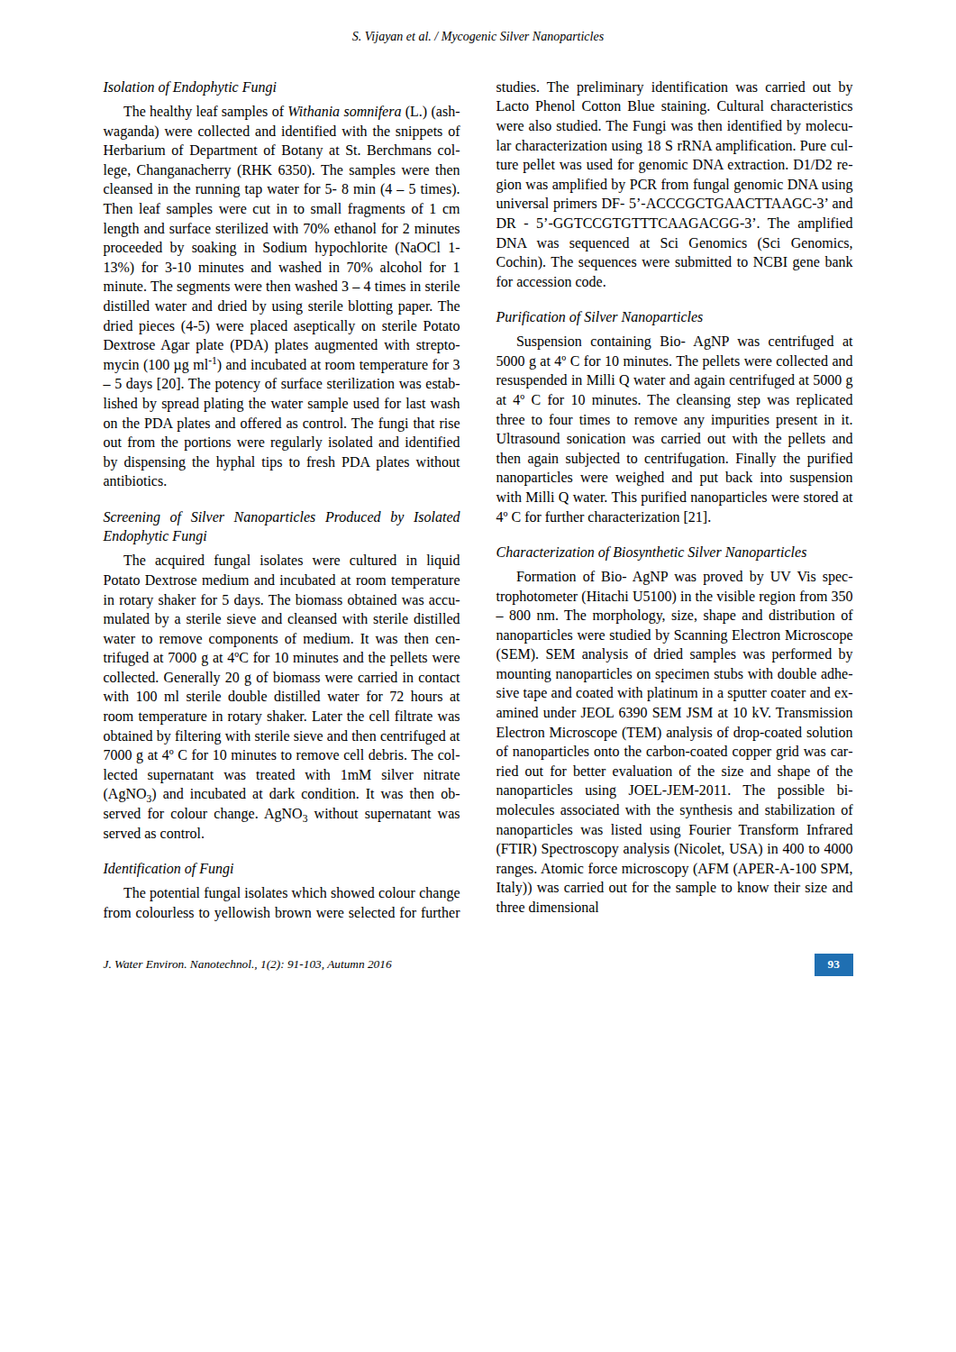S. Vijayan et al. / Mycogenic Silver Nanoparticles
Isolation of Endophytic Fungi
The healthy leaf samples of Withania somnifera (L.) (ashwaganda) were collected and identified with the snippets of Herbarium of Department of Botany at St. Berchmans college, Changanacherry (RHK 6350). The samples were then cleansed in the running tap water for 5- 8 min (4 – 5 times). Then leaf samples were cut in to small fragments of 1 cm length and surface sterilized with 70% ethanol for 2 minutes proceeded by soaking in Sodium hypochlorite (NaOCl 1-13%) for 3-10 minutes and washed in 70% alcohol for 1 minute. The segments were then washed 3 – 4 times in sterile distilled water and dried by using sterile blotting paper. The dried pieces (4-5) were placed aseptically on sterile Potato Dextrose Agar plate (PDA) plates augmented with streptomycin (100 µg ml-1) and incubated at room temperature for 3 – 5 days [20]. The potency of surface sterilization was established by spread plating the water sample used for last wash on the PDA plates and offered as control. The fungi that rise out from the portions were regularly isolated and identified by dispensing the hyphal tips to fresh PDA plates without antibiotics.
Screening of Silver Nanoparticles Produced by Isolated Endophytic Fungi
The acquired fungal isolates were cultured in liquid Potato Dextrose medium and incubated at room temperature in rotary shaker for 5 days. The biomass obtained was accumulated by a sterile sieve and cleansed with sterile distilled water to remove components of medium. It was then centrifuged at 7000 g at 4ºC for 10 minutes and the pellets were collected. Generally 20 g of biomass were carried in contact with 100 ml sterile double distilled water for 72 hours at room temperature in rotary shaker. Later the cell filtrate was obtained by filtering with sterile sieve and then centrifuged at 7000 g at 4º C for 10 minutes to remove cell debris. The collected supernatant was treated with 1mM silver nitrate (AgNO3) and incubated at dark condition. It was then observed for colour change. AgNO3 without supernatant was served as control.
Identification of Fungi
The potential fungal isolates which showed colour change from colourless to yellowish brown were selected for further studies. The preliminary identification was carried out by Lacto Phenol Cotton Blue staining. Cultural characteristics were also studied. The Fungi was then identified by molecular characterization using 18 S rRNA amplification. Pure culture pellet was used for genomic DNA extraction. D1/D2 region was amplified by PCR from fungal genomic DNA using universal primers DF- 5’-ACCCGCTGAACTTAAGC-3’ and DR - 5’-GGTCCGTGTTTCAAGACGG-3’. The amplified DNA was sequenced at Sci Genomics (Sci Genomics, Cochin). The sequences were submitted to NCBI gene bank for accession code.
Purification of Silver Nanoparticles
Suspension containing Bio- AgNP was centrifuged at 5000 g at 4º C for 10 minutes. The pellets were collected and resuspended in Milli Q water and again centrifuged at 5000 g at 4º C for 10 minutes. The cleansing step was replicated three to four times to remove any impurities present in it. Ultrasound sonication was carried out with the pellets and then again subjected to centrifugation. Finally the purified nanoparticles were weighed and put back into suspension with Milli Q water. This purified nanoparticles were stored at 4º C for further characterization [21].
Characterization of Biosynthetic Silver Nanoparticles
Formation of Bio- AgNP was proved by UV Vis spectrophotometer (Hitachi U5100) in the visible region from 350 – 800 nm. The morphology, size, shape and distribution of nanoparticles were studied by Scanning Electron Microscope (SEM). SEM analysis of dried samples was performed by mounting nanoparticles on specimen stubs with double adhesive tape and coated with platinum in a sputter coater and examined under JEOL 6390 SEM JSM at 10 kV. Transmission Electron Microscope (TEM) analysis of drop-coated solution of nanoparticles onto the carbon-coated copper grid was carried out for better evaluation of the size and shape of the nanoparticles using JOEL-JEM-2011. The possible bimolecules associated with the synthesis and stabilization of nanoparticles was listed using Fourier Transform Infrared (FTIR) Spectroscopy analysis (Nicolet, USA) in 400 to 4000 ranges. Atomic force microscopy (AFM (APER-A-100 SPM, Italy)) was carried out for the sample to know their size and three dimensional
J. Water Environ. Nanotechnol., 1(2): 91-103, Autumn 2016 93